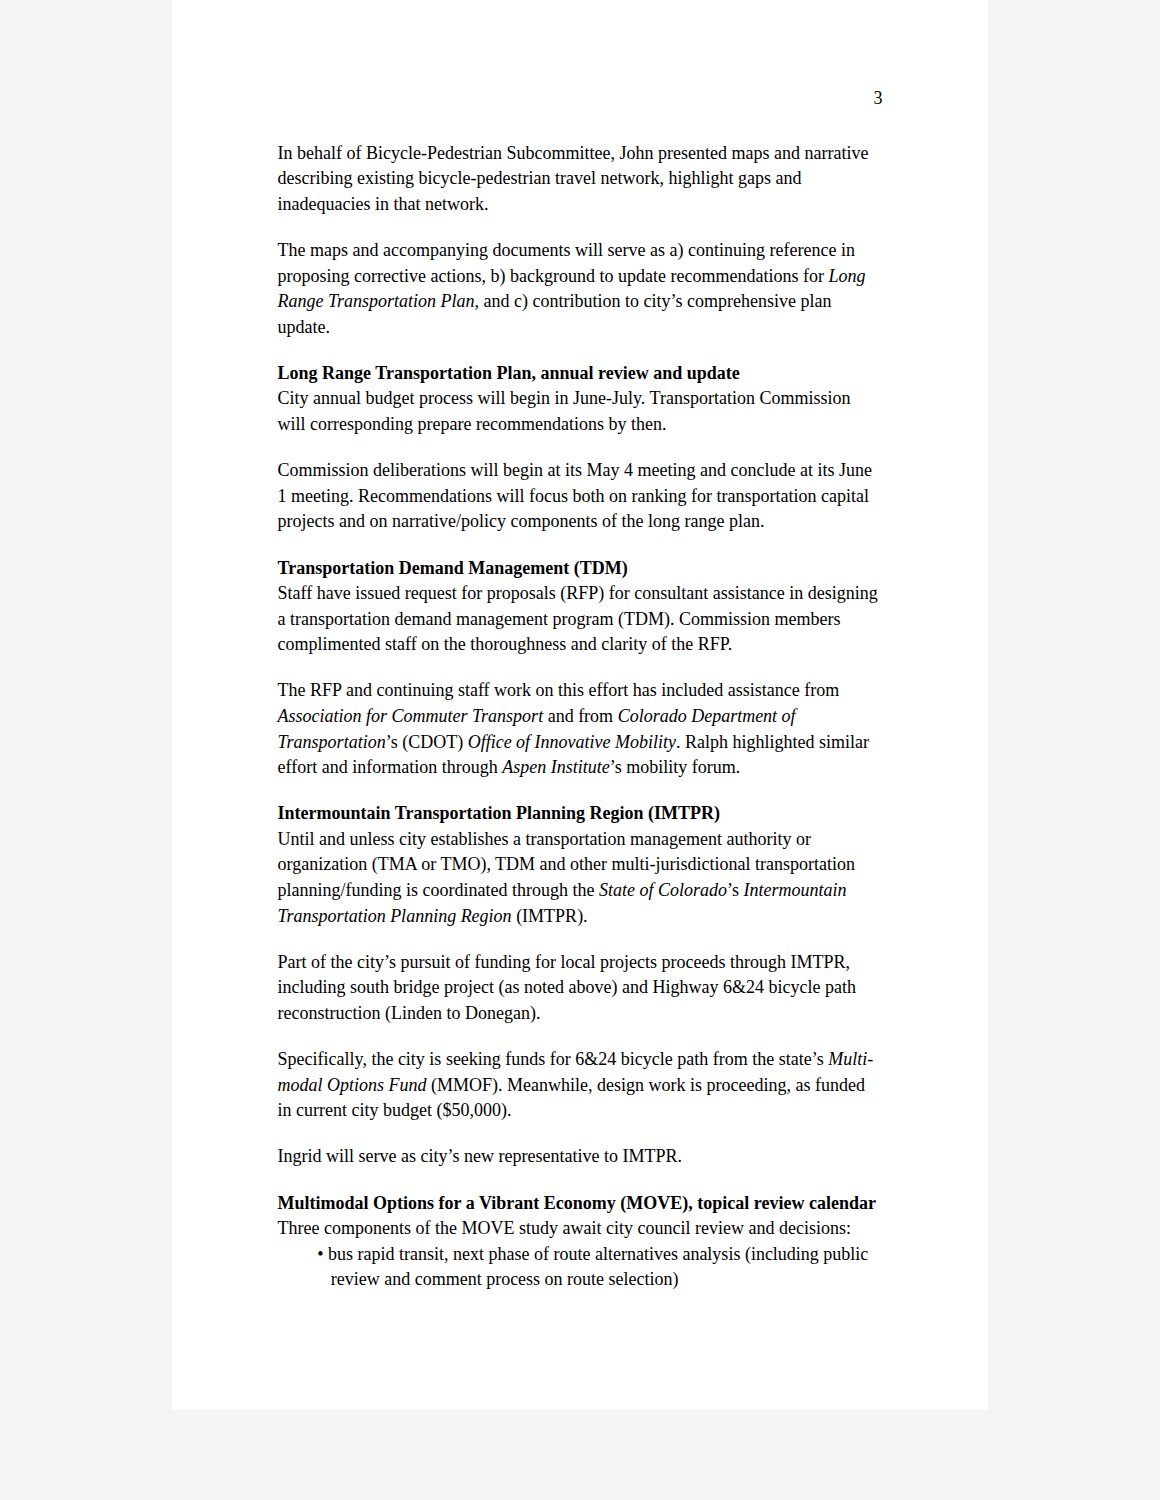3
In behalf of Bicycle-Pedestrian Subcommittee, John presented maps and narrative describing existing bicycle-pedestrian travel network, highlight gaps and inadequacies in that network.
The maps and accompanying documents will serve as a) continuing reference in proposing corrective actions, b) background to update recommendations for Long Range Transportation Plan, and c) contribution to city’s comprehensive plan update.
Long Range Transportation Plan, annual review and update
City annual budget process will begin in June-July. Transportation Commission will corresponding prepare recommendations by then.
Commission deliberations will begin at its May 4 meeting and conclude at its June 1 meeting. Recommendations will focus both on ranking for transportation capital projects and on narrative/policy components of the long range plan.
Transportation Demand Management (TDM)
Staff have issued request for proposals (RFP) for consultant assistance in designing a transportation demand management program (TDM). Commission members complimented staff on the thoroughness and clarity of the RFP.
The RFP and continuing staff work on this effort has included assistance from Association for Commuter Transport and from Colorado Department of Transportation’s (CDOT) Office of Innovative Mobility. Ralph highlighted similar effort and information through Aspen Institute’s mobility forum.
Intermountain Transportation Planning Region (IMTPR)
Until and unless city establishes a transportation management authority or organization (TMA or TMO), TDM and other multi-jurisdictional transportation planning/funding is coordinated through the State of Colorado’s Intermountain Transportation Planning Region (IMTPR).
Part of the city’s pursuit of funding for local projects proceeds through IMTPR, including south bridge project (as noted above) and Highway 6&24 bicycle path reconstruction (Linden to Donegan).
Specifically, the city is seeking funds for 6&24 bicycle path from the state’s Multi-modal Options Fund (MMOF). Meanwhile, design work is proceeding, as funded in current city budget ($50,000).
Ingrid will serve as city’s new representative to IMTPR.
Multimodal Options for a Vibrant Economy (MOVE), topical review calendar
Three components of the MOVE study await city council review and decisions:
bus rapid transit, next phase of route alternatives analysis (including public review and comment process on route selection)